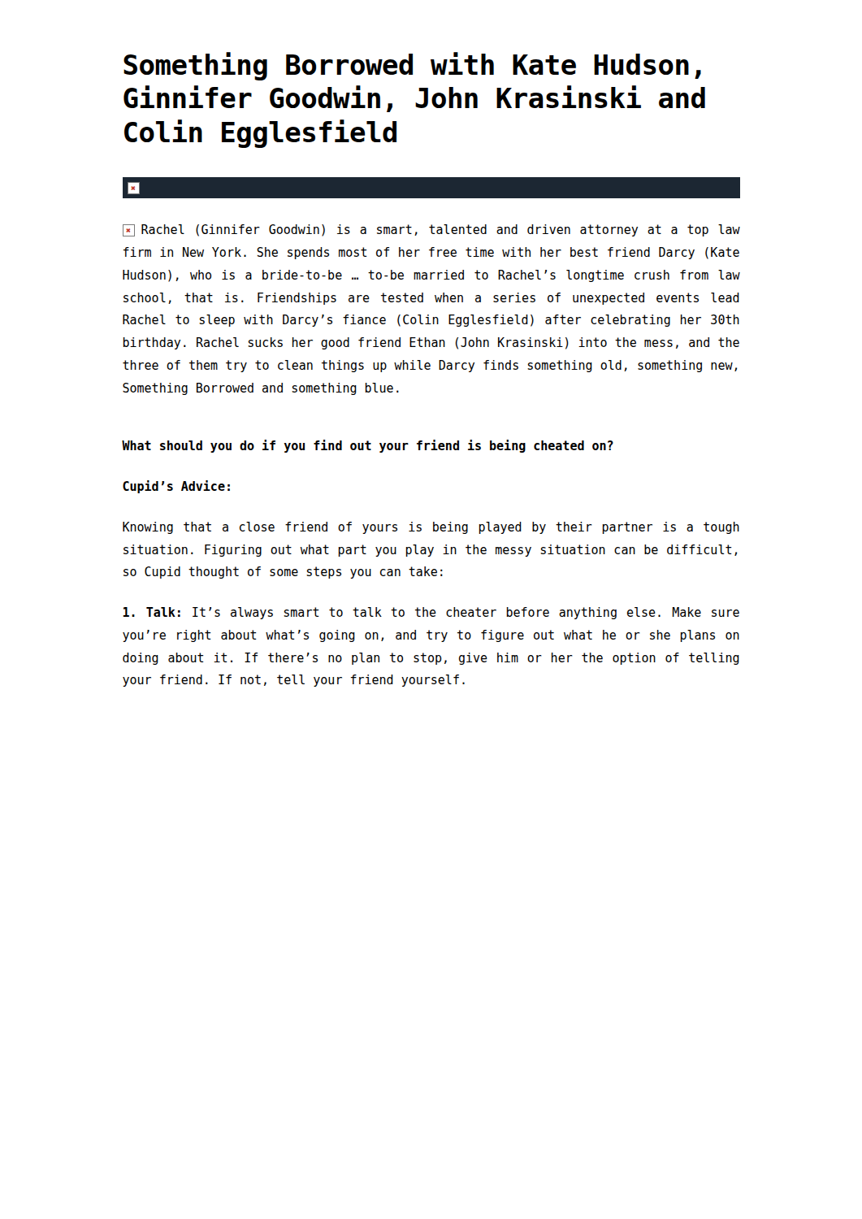Something Borrowed with Kate Hudson, Ginnifer Goodwin, John Krasinski and Colin Egglesfield
✖
✖Rachel (Ginnifer Goodwin) is a smart, talented and driven attorney at a top law firm in New York. She spends most of her free time with her best friend Darcy (Kate Hudson), who is a bride-to-be … to-be married to Rachel’s longtime crush from law school, that is. Friendships are tested when a series of unexpected events lead Rachel to sleep with Darcy’s fiance (Colin Egglesfield) after celebrating her 30th birthday. Rachel sucks her good friend Ethan (John Krasinski) into the mess, and the three of them try to clean things up while Darcy finds something old, something new, Something Borrowed and something blue.
What should you do if you find out your friend is being cheated on?
Cupid’s Advice:
Knowing that a close friend of yours is being played by their partner is a tough situation. Figuring out what part you play in the messy situation can be difficult, so Cupid thought of some steps you can take:
1. Talk: It’s always smart to talk to the cheater before anything else. Make sure you’re right about what’s going on, and try to figure out what he or she plans on doing about it. If there’s no plan to stop, give him or her the option of telling your friend. If not, tell your friend yourself.